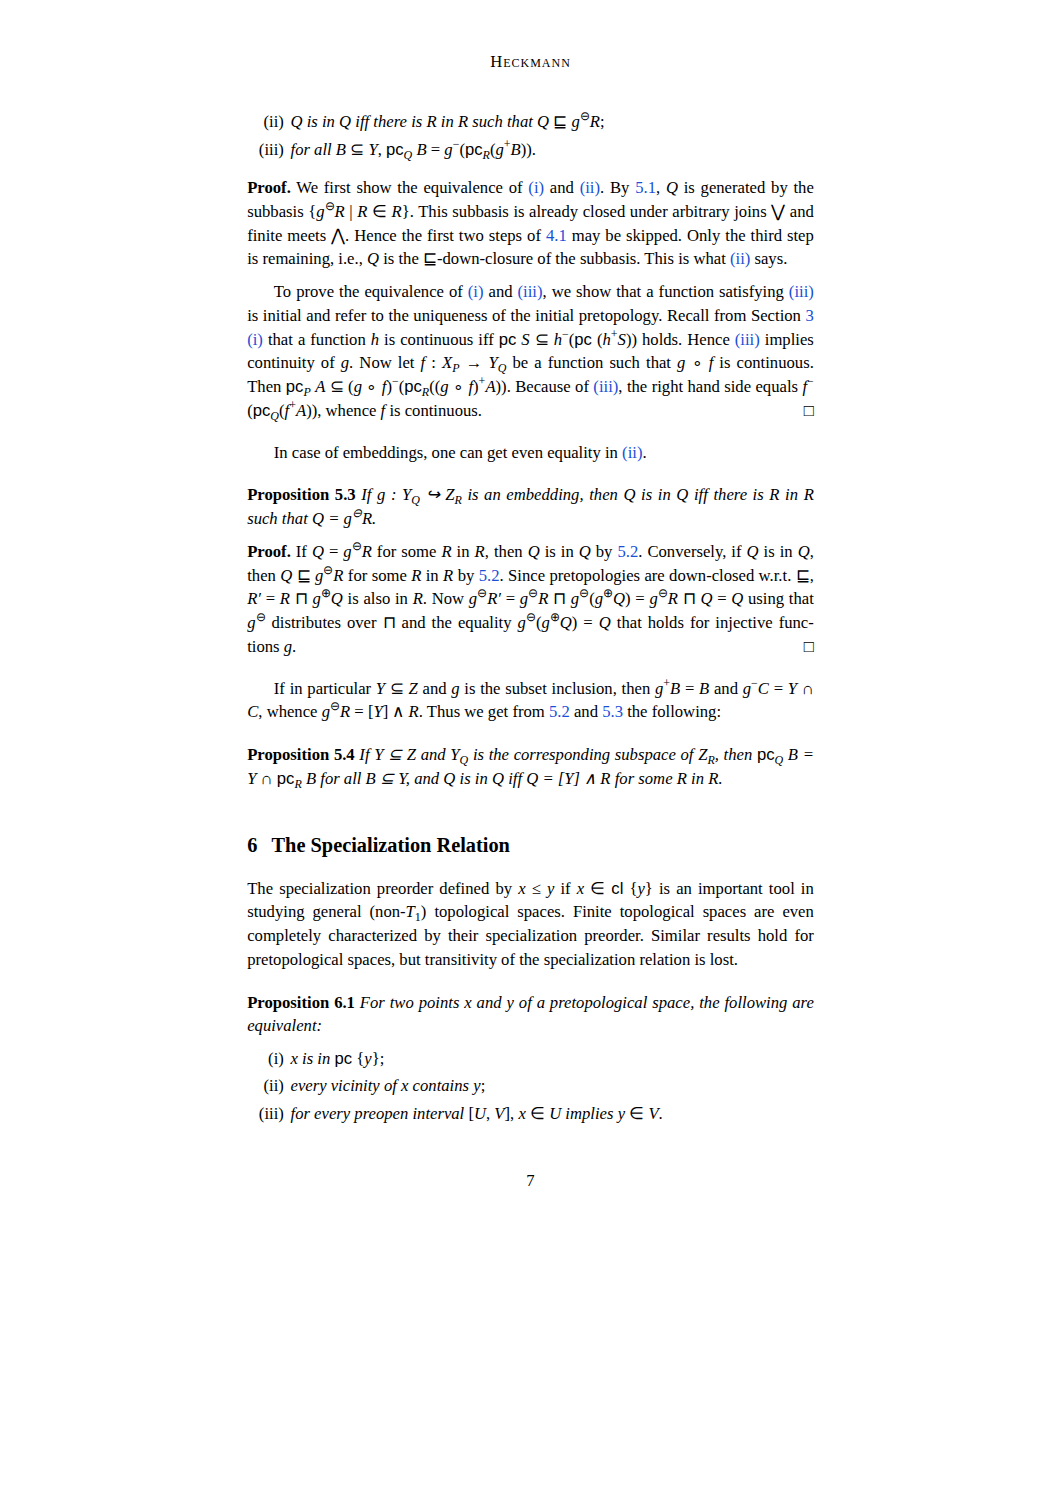Heckmann
(ii) Q is in Q iff there is R in R such that Q ⊑ g⊖R;
(iii) for all B ⊆ Y, pcQ B = g−(pcR(g+B)).
Proof. We first show the equivalence of (i) and (ii). By 5.1, Q is generated by the subbasis {g⊖R | R ∈ R}. This subbasis is already closed under arbitrary joins ⋁ and finite meets ⋀. Hence the first two steps of 4.1 may be skipped. Only the third step is remaining, i.e., Q is the ⊑-down-closure of the subbasis. This is what (ii) says.
To prove the equivalence of (i) and (iii), we show that a function satisfying (iii) is initial and refer to the uniqueness of the initial pretopology. Recall from Section 3 (i) that a function h is continuous iff pc S ⊆ h−(pc (h+S)) holds. Hence (iii) implies continuity of g. Now let f : XP → YQ be a function such that g ∘ f is continuous. Then pcP A ⊆ (g ∘ f)−(pcR((g ∘ f)+A)). Because of (iii), the right hand side equals f−(pcQ(f+A)), whence f is continuous.□
In case of embeddings, one can get even equality in (ii).
Proposition 5.3 If g : YQ ↪ ZR is an embedding, then Q is in Q iff there is R in R such that Q = g⊖R.
Proof. If Q = g⊖R for some R in R, then Q is in Q by 5.2. Conversely, if Q is in Q, then Q ⊑ g⊖R for some R in R by 5.2. Since pretopologies are down-closed w.r.t. ⊑, R′ = R ⊓ g⊕Q is also in R. Now g⊖R′ = g⊖R ⊓ g⊖(g⊕Q) = g⊖R ⊓ Q = Q using that g⊖ distributes over ⊓ and the equality g⊖(g⊕Q) = Q that holds for injective functions g.□
If in particular Y ⊆ Z and g is the subset inclusion, then g+B = B and g−C = Y ∩ C, whence g⊖R = [Y] ∧ R. Thus we get from 5.2 and 5.3 the following:
Proposition 5.4 If Y ⊆ Z and YQ is the corresponding subspace of ZR, then pcQ B = Y ∩ pcR B for all B ⊆ Y, and Q is in Q iff Q = [Y] ∧ R for some R in R.
6 The Specialization Relation
The specialization preorder defined by x ≤ y if x ∈ cl {y} is an important tool in studying general (non-T1) topological spaces. Finite topological spaces are even completely characterized by their specialization preorder. Similar results hold for pretopological spaces, but transitivity of the specialization relation is lost.
Proposition 6.1 For two points x and y of a pretopological space, the following are equivalent:
(i) x is in pc {y};
(ii) every vicinity of x contains y;
(iii) for every preopen interval [U, V], x ∈ U implies y ∈ V.
7